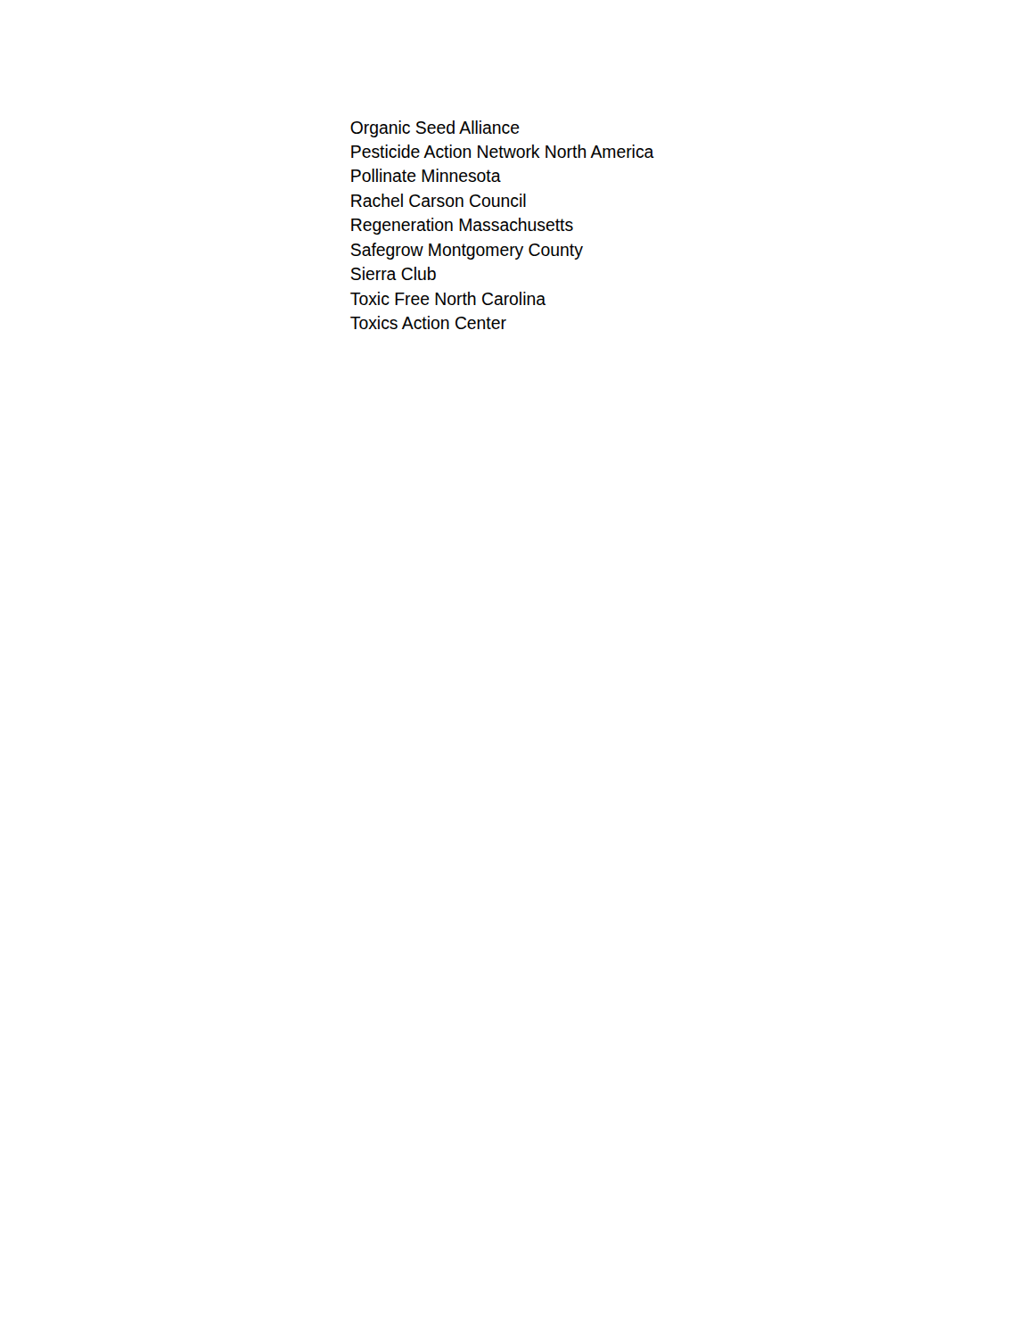Organic Seed Alliance
Pesticide Action Network North America
Pollinate Minnesota
Rachel Carson Council
Regeneration Massachusetts
Safegrow Montgomery County
Sierra Club
Toxic Free North Carolina
Toxics Action Center